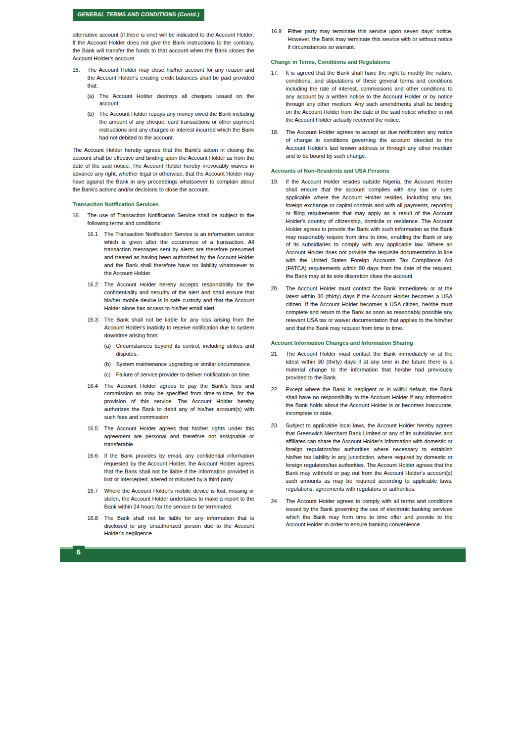GENERAL TERMS AND CONDITIONS (Contd.)
alternative account (if there is one) will be indicated to the Account Holder. If the Account Holder does not give the Bank instructions to the contrary, the Bank will transfer the funds to that account when the Bank closes the Account Holder's account.
15. The Account Holder may close his/her account for any reason and the Account Holder's existing credit balances shall be paid provided that:
(a) The Account Holder destroys all cheques issued on the account;
(b) The Account Holder repays any money owed the Bank including the amount of any cheque, card transactions or other payment instructions and any charges or interest incurred which the Bank had not debited to the account.
The Account Holder hereby agrees that the Bank's action in closing the account shall be effective and binding upon the Account Holder as from the date of the said notice. The Account Holder hereby irrevocably waives in advance any right, whether legal or otherwise, that the Account Holder may have against the Bank in any proceedings whatsoever to complain about the Bank's actions and/or decisions to close the account.
Transaction Notification Services
16. The use of Transaction Notification Service shall be subject to the following terms and conditions:
16.1 The Transaction Notification Service is an information service which is given after the occurrence of a transaction. All transaction messages sent by alerts are therefore presumed and treated as having been authorized by the Account Holder and the Bank shall therefore have no liability whatsoever to the Account Holder.
16.2 The Account Holder hereby accepts responsibility for the confidentiality and security of the alert and shall ensure that his/her mobile device is in safe custody and that the Account Holder alone has access to his/her email alert.
16.3 The Bank shall not be liable for any loss arising from the Account Holder's inability to receive notification due to system downtime arising from:
(a) Circumstances beyond its control, including strikes and disputes.
(b) System maintenance upgrading or similar circumstance.
(c) Failure of service provider to deliver notification on time.
16.4 The Account Holder agrees to pay the Bank's fees and commission as may be specified from time-to-time, for the provision of this service. The Account Holder hereby authorizes the Bank to debit any of his/her account(s) with such fees and commission.
16.5 The Account Holder agrees that his/her rights under this agreement are personal and therefore not assignable or transferable.
16.6 If the Bank provides by email, any confidential information requested by the Account Holder, the Account Holder agrees that the Bank shall not be liable if the information provided is lost or intercepted, altered or misused by a third party.
16.7 Where the Account Holder's mobile device is lost, missing or stolen, the Account Holder undertakes to make a report to the Bank within 24 hours for the service to be terminated.
16.8 The Bank shall not be liable for any information that is disclosed to any unauthorized person due to the Account Holder's negligence.
16.9 Either party may terminate this service upon seven days' notice. However, the Bank may terminate this service with or without notice if circumstances so warrant.
Change in Terms, Conditions and Regulations
17. It is agreed that the Bank shall have the right to modify the nature, conditions, and stipulations of these general terms and conditions including the rate of interest, commissions and other conditions to any account by a written notice to the Account Holder or by notice through any other medium. Any such amendments shall be binding on the Account Holder from the date of the said notice whether or not the Account Holder actually received the notice.
18. The Account Holder agrees to accept as due notification any notice of change in conditions governing the account directed to the Account Holder's last known address or through any other medium and to be bound by such change.
Accounts of Non-Residents and USA Persons
19. If the Account Holder resides outside Nigeria, the Account Holder shall ensure that the account complies with any law or rules applicable where the Account Holder resides, including any tax, foreign exchange or capital controls and with all payments, reporting or filing requirements that may apply as a result of the Account Holder's country of citizenship, domicile or residence. The Account Holder agrees to provide the Bank with such information as the Bank may reasonably require from time to time, enabling the Bank or any of its subsidiaries to comply with any applicable law. Where an Account Holder does not provide the requisite documentation in line with the United States Foreign Accounts Tax Compliance Act (FATCA) requirements within 90 days from the date of the request, the Bank may at its sole discretion close the account.
20. The Account Holder must contact the Bank immediately or at the latest within 30 (thirty) days if the Account Holder becomes a USA citizen. If the Account Holder becomes a USA citizen, he/she must complete and return to the Bank as soon as reasonably possible any relevant USA tax or waiver documentation that applies to the him/her and that the Bank may request from time to time.
Account Information Changes and Information Sharing
21. The Account Holder must contact the Bank immediately or at the latest within 30 (thirty) days if at any time in the future there is a material change to the information that he/she had previously provided to the Bank.
22. Except where the Bank is negligent or in willful default, the Bank shall have no responsibility to the Account Holder if any information the Bank holds about the Account Holder is or becomes inaccurate, incomplete or stale.
23. Subject to applicable local laws, the Account Holder hereby agrees that Greenwich Merchant Bank Limited or any of its subsidiaries and affiliates can share the Account Holder's information with domestic or foreign regulators/tax authorities where necessary to establish his/her tax liability in any jurisdiction, where required by domestic or foreign regulators/tax authorities. The Account Holder agrees that the Bank may withhold or pay out from the Account Holder's account(s) such amounts as may be required according to applicable laws, regulations, agreements with regulators or authorities.
24. The Account Holder agrees to comply with all terms and conditions issued by the Bank governing the use of electronic banking services which the Bank may from time to time offer and provide to the Account Holder in order to ensure banking convenience.
6